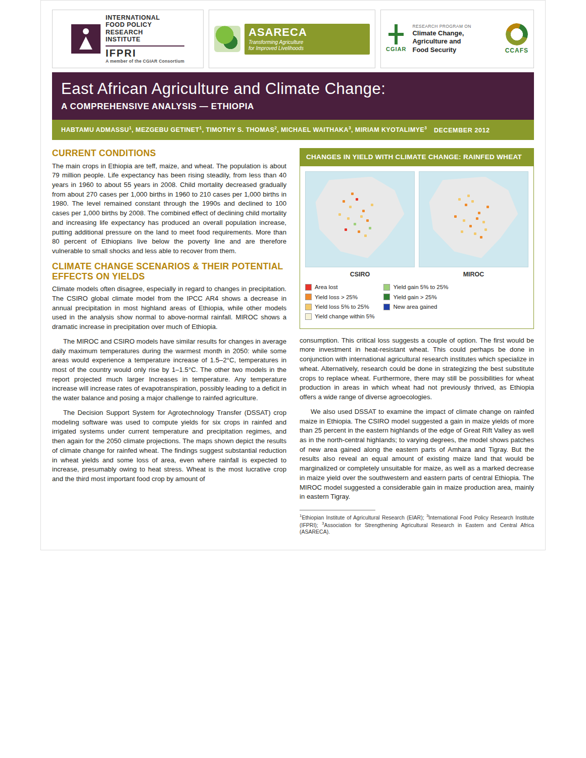INTERNATIONAL FOOD POLICY RESEARCH INSTITUTE
IFPRI
A member of the CGIAR Consortium
ASARECA
Transforming Agriculture
for Improved Livelihoods
CGIAR
Research Program on
Climate Change,
Agriculture and
Food Security
CCAFS
East African Agriculture and Climate Change:
A Comprehensive Analysis — Ethiopia
Habtamu Admassu1, Mezgebu Getinet1, Timothy S. Thomas2, Michael Waithaka3, Miriam Kyotalimye3 December 2012
Current Conditions
The main crops in Ethiopia are teff, maize, and wheat. The population is about 79 million people. Life expectancy has been rising steadily, from less than 40 years in 1960 to about 55 years in 2008. Child mortality decreased gradually from about 270 cases per 1,000 births in 1960 to 210 cases per 1,000 births in 1980. The level remained constant through the 1990s and declined to 100 cases per 1,000 births by 2008. The combined effect of declining child mortality and increasing life expectancy has produced an overall population increase, putting additional pressure on the land to meet food requirements. More than 80 percent of Ethiopians live below the poverty line and are therefore vulnerable to small shocks and less able to recover from them.
Climate Change Scenarios & Their Potential Effects on Yields
Climate models often disagree, especially in regard to changes in precipitation. The CSIRO global climate model from the IPCC AR4 shows a decrease in annual precipitation in most highland areas of Ethiopia, while other models used in the analysis show normal to above-normal rainfall. MIROC shows a dramatic increase in precipitation over much of Ethiopia.
The MIROC and CSIRO models have similar results for changes in average daily maximum temperatures during the warmest month in 2050: while some areas would experience a temperature increase of 1.5–2°C, temperatures in most of the country would only rise by 1–1.5°C. The other two models in the report projected much larger Increases in temperature. Any temperature increase will increase rates of evapotranspiration, possibly leading to a deficit in the water balance and posing a major challenge to rainfed agriculture.
The Decision Support System for Agrotechnology Transfer (DSSAT) crop modeling software was used to compute yields for six crops in rainfed and irrigated systems under current temperature and precipitation regimes, and then again for the 2050 climate projections. The maps shown depict the results of climate change for rainfed wheat. The findings suggest substantial reduction in wheat yields and some loss of area, even where rainfall is expected to increase, presumably owing to heat stress. Wheat is the most lucrative crop and the third most important food crop by amount of
Changes in Yield with Climate Change: Rainfed Wheat
CSIRO
MIROC
Area lost
Yield loss > 25%
Yield loss 5% to 25%
Yield change within 5%
Yield gain 5% to 25%
Yield gain > 25%
New area gained
consumption. This critical loss suggests a couple of option. The first would be more investment in heat-resistant wheat. This could perhaps be done in conjunction with international agricultural research institutes which specialize in wheat. Alternatively, research could be done in strategizing the best substitute crops to replace wheat. Furthermore, there may still be possibilities for wheat production in areas in which wheat had not previously thrived, as Ethiopia offers a wide range of diverse agroecologies.
We also used DSSAT to examine the impact of climate change on rainfed maize in Ethiopia. The CSIRO model suggested a gain in maize yields of more than 25 percent in the eastern highlands of the edge of Great Rift Valley as well as in the north-central highlands; to varying degrees, the model shows patches of new area gained along the eastern parts of Amhara and Tigray. But the results also reveal an equal amount of existing maize land that would be marginalized or completely unsuitable for maize, as well as a marked decrease in maize yield over the southwestern and eastern parts of central Ethiopia. The MIROC model suggested a considerable gain in maize production area, mainly in eastern Tigray.
1Ethiopian Institute of Agricultural Research (EIAR); 3International Food Policy Research Institute (IFPRI); 3Association for Strengthening Agricultural Research in Eastern and Central Africa (ASARECA).